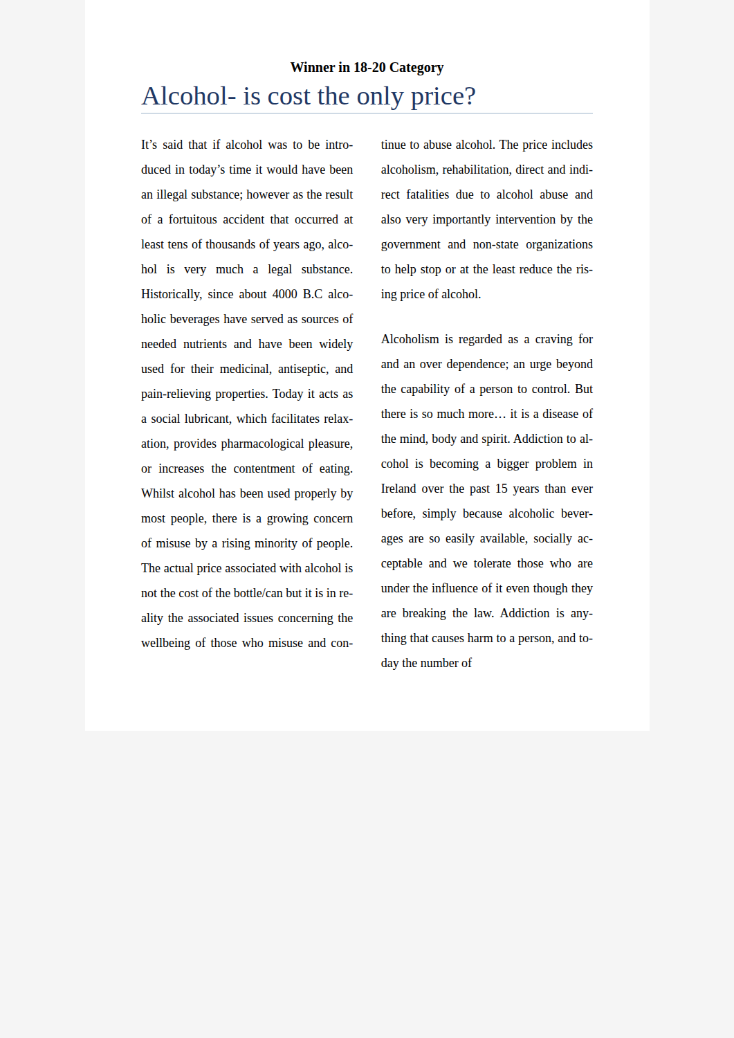Winner in 18-20 Category
Alcohol- is cost the only price?
It’s said that if alcohol was to be introduced in today’s time it would have been an illegal substance; however as the result of a fortuitous accident that occurred at least tens of thousands of years ago, alcohol is very much a legal substance. Historically, since about 4000 B.C alcoholic beverages have served as sources of needed nutrients and have been widely used for their medicinal, antiseptic, and pain-relieving properties. Today it acts as a social lubricant, which facilitates relaxation, provides pharmacological pleasure, or increases the contentment of eating. Whilst alcohol has been used properly by most people, there is a growing concern of misuse by a rising minority of people. The actual price associated with alcohol is not the cost of the bottle/can but it is in reality the associated issues concerning the wellbeing of those who misuse and continue to abuse alcohol. The price includes alcoholism, rehabilitation, direct and indirect fatalities due to alcohol abuse and also very importantly intervention by the government and non-state organizations to help stop or at the least reduce the rising price of alcohol.
Alcoholism is regarded as a craving for and an over dependence; an urge beyond the capability of a person to control. But there is so much more… it is a disease of the mind, body and spirit. Addiction to alcohol is becoming a bigger problem in Ireland over the past 15 years than ever before, simply because alcoholic beverages are so easily available, socially acceptable and we tolerate those who are under the influence of it even though they are breaking the law. Addiction is anything that causes harm to a person, and today the number of